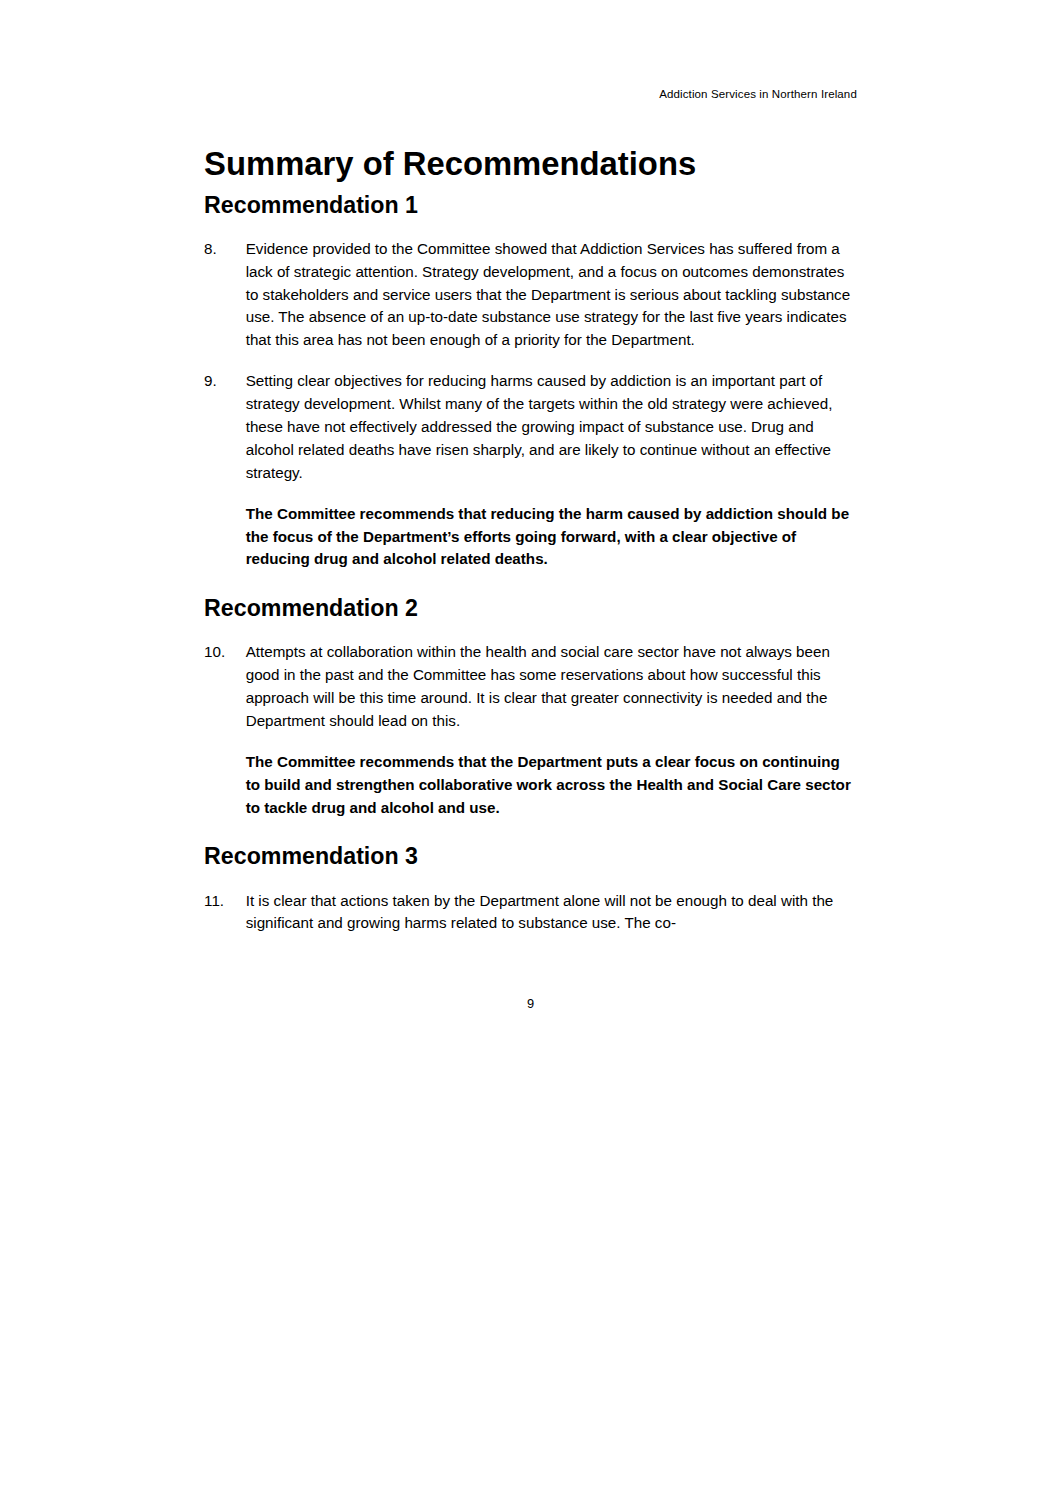Addiction Services in Northern Ireland
Summary of Recommendations
Recommendation 1
8. Evidence provided to the Committee showed that Addiction Services has suffered from a lack of strategic attention. Strategy development, and a focus on outcomes demonstrates to stakeholders and service users that the Department is serious about tackling substance use. The absence of an up-to-date substance use strategy for the last five years indicates that this area has not been enough of a priority for the Department.
9. Setting clear objectives for reducing harms caused by addiction is an important part of strategy development. Whilst many of the targets within the old strategy were achieved, these have not effectively addressed the growing impact of substance use. Drug and alcohol related deaths have risen sharply, and are likely to continue without an effective strategy.
The Committee recommends that reducing the harm caused by addiction should be the focus of the Department’s efforts going forward, with a clear objective of reducing drug and alcohol related deaths.
Recommendation 2
10. Attempts at collaboration within the health and social care sector have not always been good in the past and the Committee has some reservations about how successful this approach will be this time around. It is clear that greater connectivity is needed and the Department should lead on this.
The Committee recommends that the Department puts a clear focus on continuing to build and strengthen collaborative work across the Health and Social Care sector to tackle drug and alcohol and use.
Recommendation 3
11. It is clear that actions taken by the Department alone will not be enough to deal with the significant and growing harms related to substance use. The co-
9